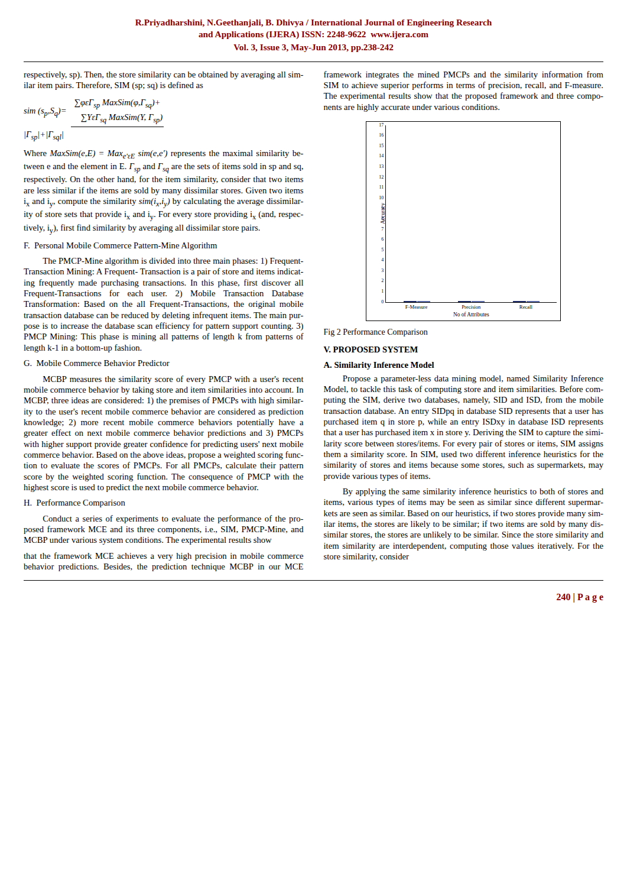R.Priyadharshini, N.Geethanjali, B. Dhivya / International Journal of Engineering Research
and Applications (IJERA) ISSN: 2248-9622 www.ijera.com
Vol. 3, Issue 3, May-Jun 2013, pp.238-242
respectively, sp). Then, the store similarity can be obtained by averaging all similar item pairs. Therefore, SIM (sp; sq) is defined as
sim (sp,Sq)= ∑φεΓsp MaxSim(φ,Γsq)+
∑ΥεΓsq MaxSim(Υ, Γsp)
|Γsp|+|Γsql|
Where MaxSim(e,E) = Maxe'εE sim(e,e') represents the maximal similarity between e and the element in E. Γsp and Γsq are the sets of items sold in sp and sq, respectively. On the other hand, for the item similarity, consider that two items are less similar if the items are sold by many dissimilar stores. Given two items ix and iy, compute the similarity sim(ix,iy) by calculating the average dissimilarity of store sets that provide ix and iy. For every store providing ix (and, respectively, iy), first find similarity by averaging all dissimilar store pairs.
F. Personal Mobile Commerce Pattern-Mine Algorithm
The PMCP-Mine algorithm is divided into three main phases: 1) Frequent-Transaction Mining: A Frequent- Transaction is a pair of store and items indicating frequently made purchasing transactions. In this phase, first discover all Frequent-Transactions for each user. 2) Mobile Transaction Database Transformation: Based on the all Frequent-Transactions, the original mobile transaction database can be reduced by deleting infrequent items. The main purpose is to increase the database scan efficiency for pattern support counting. 3) PMCP Mining: This phase is mining all patterns of length k from patterns of length k-1 in a bottom-up fashion.
G. Mobile Commerce Behavior Predictor
MCBP measures the similarity score of every PMCP with a user's recent mobile commerce behavior by taking store and item similarities into account. In MCBP, three ideas are considered: 1) the premises of PMCPs with high similarity to the user's recent mobile commerce behavior are considered as prediction knowledge; 2) more recent mobile commerce behaviors potentially have a greater effect on next mobile commerce behavior predictions and 3) PMCPs with higher support provide greater confidence for predicting users' next mobile commerce behavior. Based on the above ideas, propose a weighted scoring function to evaluate the scores of PMCPs. For all PMCPs, calculate their pattern score by the weighted scoring function. The consequence of PMCP with the highest score is used to predict the next mobile commerce behavior.
H. Performance Comparison
Conduct a series of experiments to evaluate the performance of the proposed framework MCE and its three components, i.e., SIM, PMCP-Mine, and MCBP under various system conditions. The experimental results show
that the framework MCE achieves a very high precision in mobile commerce behavior predictions. Besides, the prediction technique MCBP in our MCE framework integrates the mined PMCPs and the similarity information from SIM to achieve superior performs in terms of precision, recall, and F-measure. The experimental results show that the proposed framework and three components are highly accurate under various conditions.
Accuracy
17 16 15 14 13 12 11 10 9 8 7 6 5 4 3 2 1 0
F-Measure Precision Recall
No of Attributes
Fig 2 Performance Comparison
V. PROPOSED SYSTEM
A. Similarity Inference Model
Propose a parameter-less data mining model, named Similarity Inference Model, to tackle this task of computing store and item similarities. Before computing the SIM, derive two databases, namely, SID and ISD, from the mobile transaction database. An entry SIDpq in database SID represents that a user has purchased item q in store p, while an entry ISDxy in database ISD represents that a user has purchased item x in store y. Deriving the SIM to capture the similarity score between stores/items. For every pair of stores or items, SIM assigns them a similarity score. In SIM, used two different inference heuristics for the similarity of stores and items because some stores, such as supermarkets, may provide various types of items.
By applying the same similarity inference heuristics to both of stores and items, various types of items may be seen as similar since different supermarkets are seen as similar. Based on our heuristics, if two stores provide many similar items, the stores are likely to be similar; if two items are sold by many dissimilar stores, the stores are unlikely to be similar. Since the store similarity and item similarity are interdependent, computing those values iteratively. For the store similarity, consider
240 | P a g e